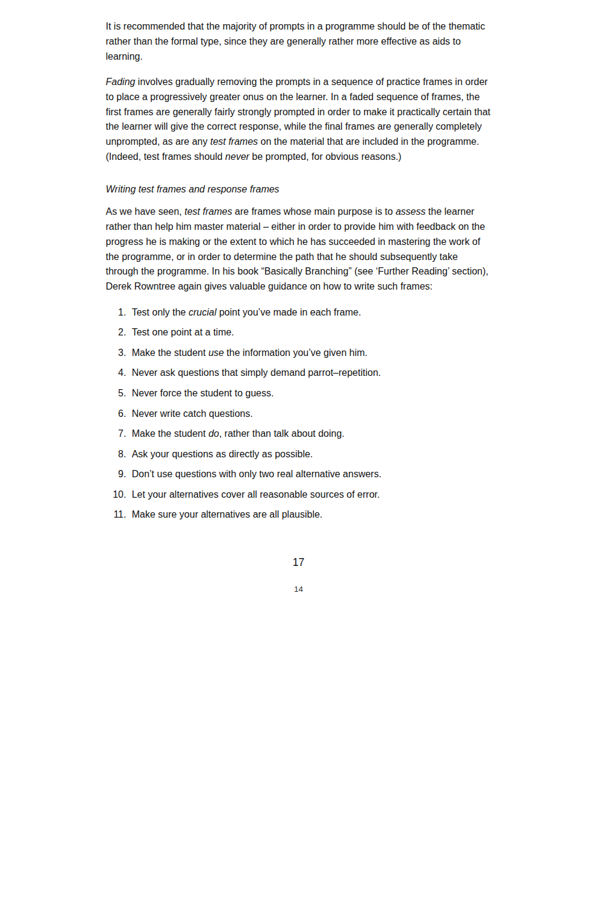It is recommended that the majority of prompts in a programme should be of the thematic rather than the formal type, since they are generally rather more effective as aids to learning.
Fading involves gradually removing the prompts in a sequence of practice frames in order to place a progressively greater onus on the learner. In a faded sequence of frames, the first frames are generally fairly strongly prompted in order to make it practically certain that the learner will give the correct response, while the final frames are generally completely unprompted, as are any test frames on the material that are included in the programme. (Indeed, test frames should never be prompted, for obvious reasons.)
Writing test frames and response frames
As we have seen, test frames are frames whose main purpose is to assess the learner rather than help him master material – either in order to provide him with feedback on the progress he is making or the extent to which he has succeeded in mastering the work of the programme, or in order to determine the path that he should subsequently take through the programme. In his book “Basically Branching” (see ‘Further Reading’ section), Derek Rowntree again gives valuable guidance on how to write such frames:
Test only the crucial point you’ve made in each frame.
Test one point at a time.
Make the student use the information you’ve given him.
Never ask questions that simply demand parrot–repetition.
Never force the student to guess.
Never write catch questions.
Make the student do, rather than talk about doing.
Ask your questions as directly as possible.
Don’t use questions with only two real alternative answers.
Let your alternatives cover all reasonable sources of error.
Make sure your alternatives are all plausible.
17
14